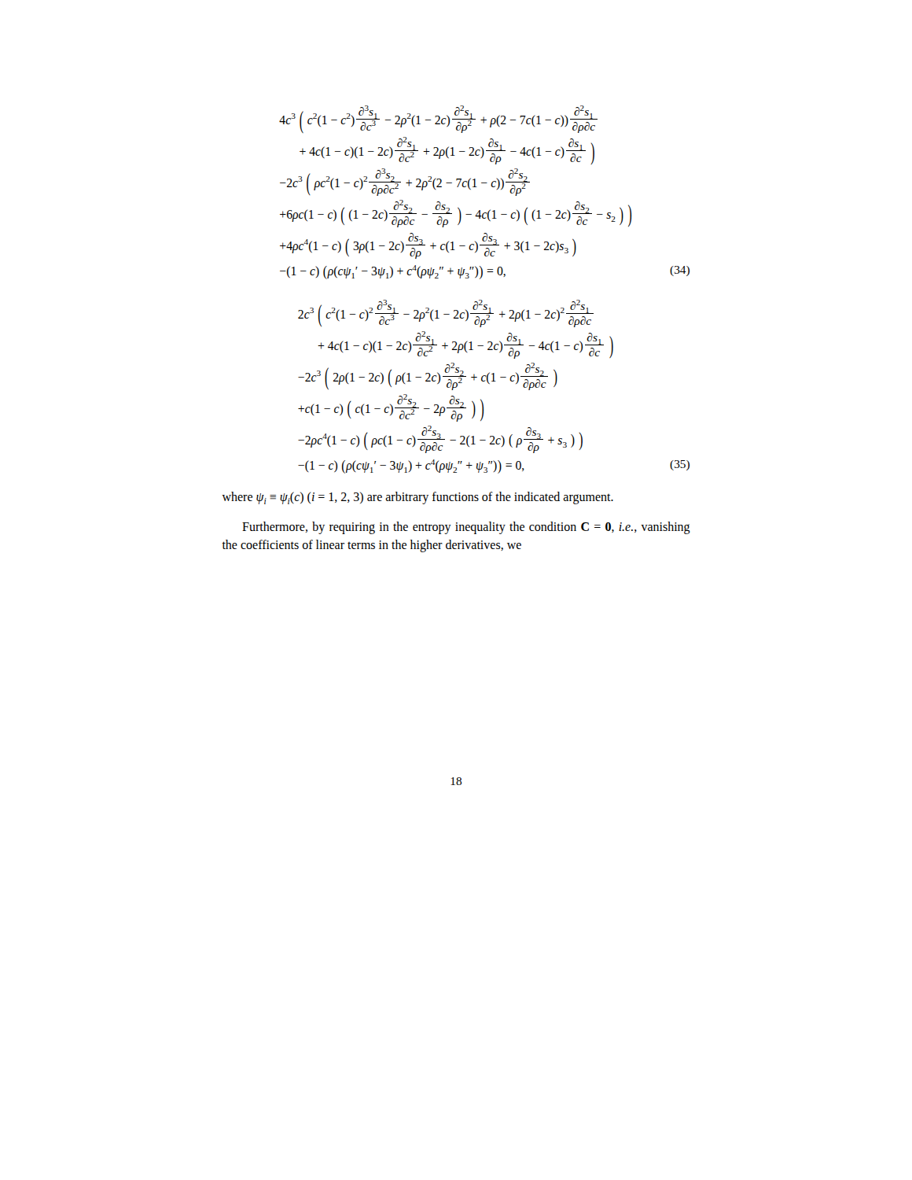4c3 ( c2(1 − c2)∂3s1∂c3 − 2ρ2(1 − 2c)∂2s1∂ρ2 + ρ(2 − 7c(1 − c))∂2s1∂ρ∂c
+ 4c(1 − c)(1 − 2c)∂2s1∂c2 + 2ρ(1 − 2c)∂s1∂ρ − 4c(1 − c)∂s1∂c )
−2c3 ( ρc2(1 − c)2∂3s2∂ρ∂c2 + 2ρ2(2 − 7c(1 − c))∂2s2∂ρ2
+6ρc(1 − c) ( (1 − 2c)∂2s2∂ρ∂c − ∂s2∂ρ ) − 4c(1 − c) ( (1 − 2c)∂s2∂c − s2 ) )
+4ρc4(1 − c) ( 3ρ(1 − 2c)∂s3∂ρ + c(1 − c)∂s3∂c + 3(1 − 2c)s3 )
−(1 − c) (ρ(cψ1′ − 3ψ1) + c4(ρψ2″ + ψ3″)) = 0,
(34)
2c3 ( c2(1 − c)2∂3s1∂c3 − 2ρ2(1 − 2c)∂2s1∂ρ2 + 2ρ(1 − 2c)2∂2s1∂ρ∂c
+ 4c(1 − c)(1 − 2c)∂2s1∂c2 + 2ρ(1 − 2c)∂s1∂ρ − 4c(1 − c)∂s1∂c )
−2c3 ( 2ρ(1 − 2c) ( ρ(1 − 2c)∂2s2∂ρ2 + c(1 − c)∂2s2∂ρ∂c )
+c(1 − c) ( c(1 − c)∂2s2∂c2 − 2ρ∂s2∂ρ ) )
−2ρc4(1 − c) ( ρc(1 − c)∂2s3∂ρ∂c − 2(1 − 2c) ( ρ∂s3∂ρ + s3 ) )
−(1 − c) (ρ(cψ1′ − 3ψ1) + c4(ρψ2″ + ψ3″)) = 0,
(35)
where ψi ≡ ψi(c) (i = 1, 2, 3) are arbitrary functions of the indicated argument.
Furthermore, by requiring in the entropy inequality the condition C = 0, i.e., vanishing the coefficients of linear terms in the higher derivatives, we
18